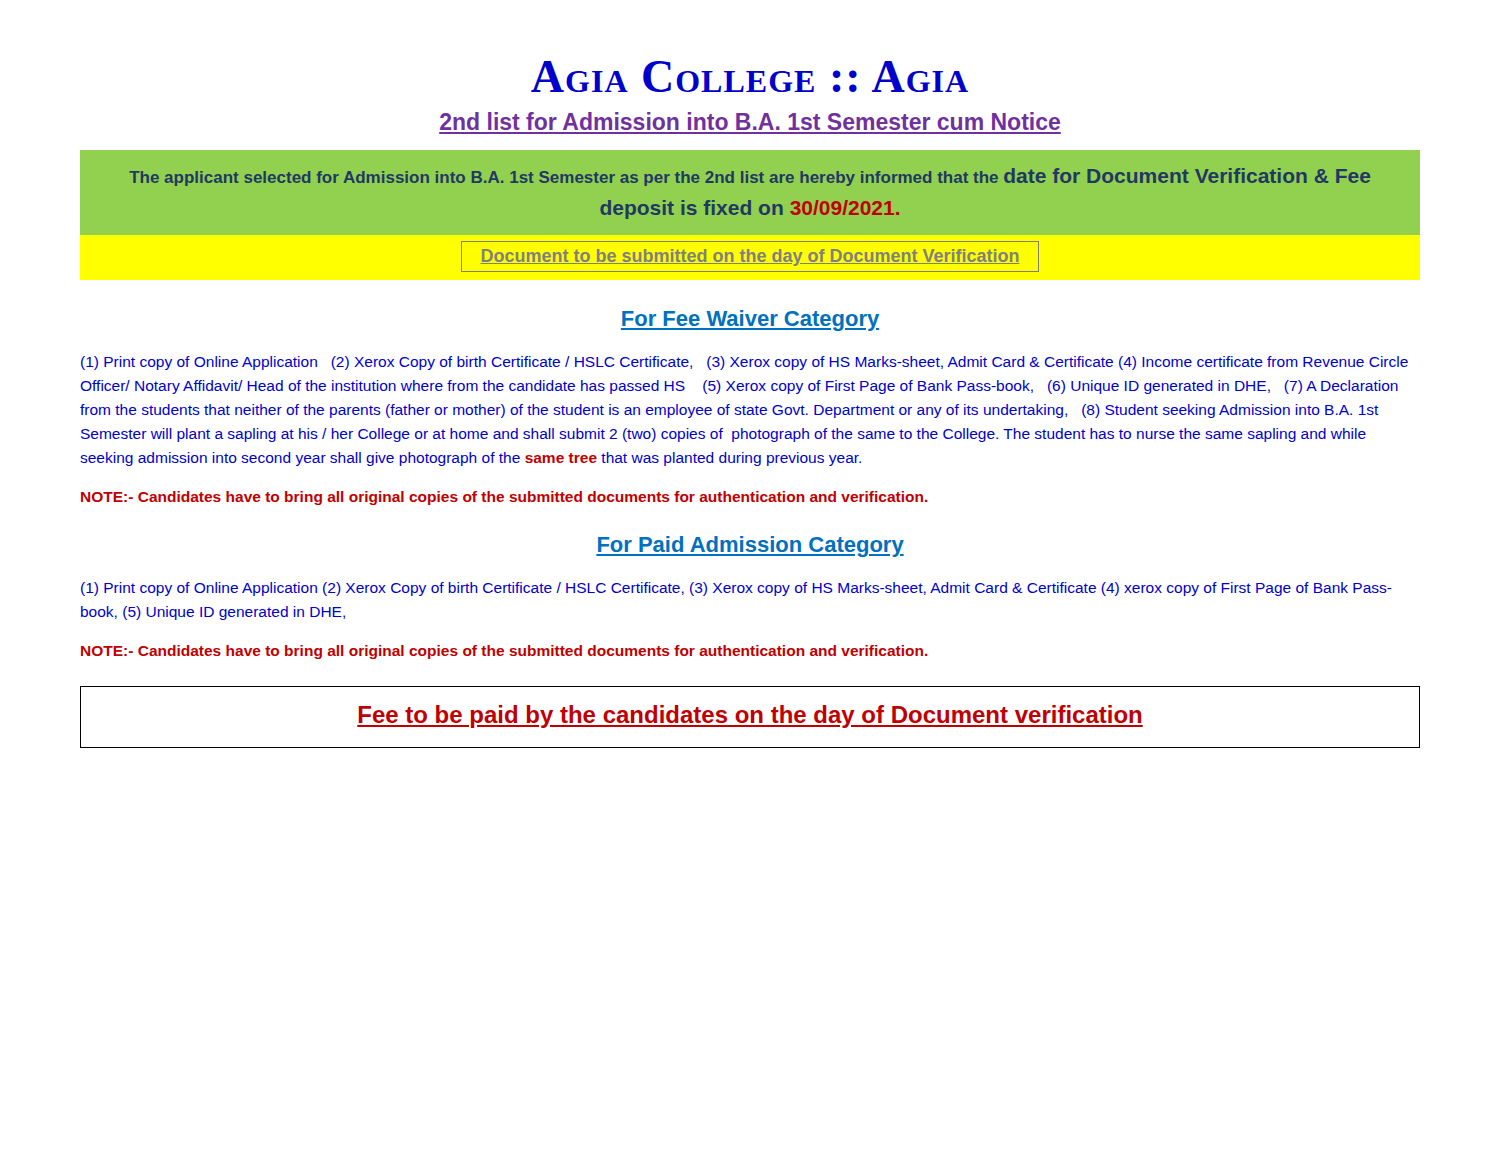Agia College :: Agia
2nd list for Admission into B.A. 1st Semester cum Notice
The applicant selected for Admission into B.A. 1st Semester as per the 2nd list are hereby informed that the date for Document Verification & Fee deposit is fixed on 30/09/2021.
Document to be submitted on the day of Document Verification
For Fee Waiver Category
(1) Print copy of Online Application (2) Xerox Copy of birth Certificate / HSLC Certificate, (3) Xerox copy of HS Marks-sheet, Admit Card & Certificate (4) Income certificate from Revenue Circle Officer/ Notary Affidavit/ Head of the institution where from the candidate has passed HS (5) Xerox copy of First Page of Bank Pass-book, (6) Unique ID generated in DHE, (7) A Declaration from the students that neither of the parents (father or mother) of the student is an employee of state Govt. Department or any of its undertaking, (8) Student seeking Admission into B.A. 1st Semester will plant a sapling at his / her College or at home and shall submit 2 (two) copies of photograph of the same to the College. The student has to nurse the same sapling and while seeking admission into second year shall give photograph of the same tree that was planted during previous year.
NOTE:- Candidates have to bring all original copies of the submitted documents for authentication and verification.
For Paid Admission Category
(1) Print copy of Online Application (2) Xerox Copy of birth Certificate / HSLC Certificate, (3) Xerox copy of HS Marks-sheet, Admit Card & Certificate (4) xerox copy of First Page of Bank Pass-book, (5) Unique ID generated in DHE,
NOTE:- Candidates have to bring all original copies of the submitted documents for authentication and verification.
Fee to be paid by the candidates on the day of Document verification